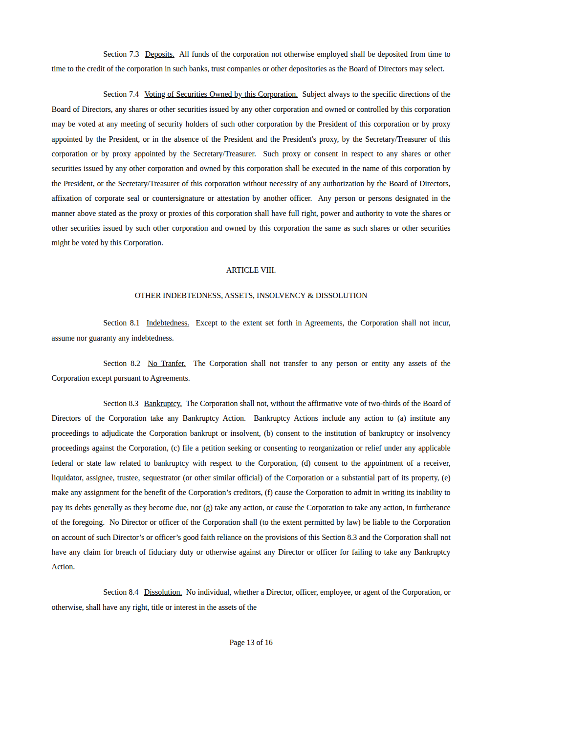Section 7.3 Deposits. All funds of the corporation not otherwise employed shall be deposited from time to time to the credit of the corporation in such banks, trust companies or other depositories as the Board of Directors may select.
Section 7.4 Voting of Securities Owned by this Corporation. Subject always to the specific directions of the Board of Directors, any shares or other securities issued by any other corporation and owned or controlled by this corporation may be voted at any meeting of security holders of such other corporation by the President of this corporation or by proxy appointed by the President, or in the absence of the President and the President's proxy, by the Secretary/Treasurer of this corporation or by proxy appointed by the Secretary/Treasurer. Such proxy or consent in respect to any shares or other securities issued by any other corporation and owned by this corporation shall be executed in the name of this corporation by the President, or the Secretary/Treasurer of this corporation without necessity of any authorization by the Board of Directors, affixation of corporate seal or countersignature or attestation by another officer. Any person or persons designated in the manner above stated as the proxy or proxies of this corporation shall have full right, power and authority to vote the shares or other securities issued by such other corporation and owned by this corporation the same as such shares or other securities might be voted by this Corporation.
ARTICLE VIII.
OTHER INDEBTEDNESS, ASSETS, INSOLVENCY & DISSOLUTION
Section 8.1 Indebtedness. Except to the extent set forth in Agreements, the Corporation shall not incur, assume nor guaranty any indebtedness.
Section 8.2 No Tranfer. The Corporation shall not transfer to any person or entity any assets of the Corporation except pursuant to Agreements.
Section 8.3 Bankruptcy. The Corporation shall not, without the affirmative vote of two-thirds of the Board of Directors of the Corporation take any Bankruptcy Action. Bankruptcy Actions include any action to (a) institute any proceedings to adjudicate the Corporation bankrupt or insolvent, (b) consent to the institution of bankruptcy or insolvency proceedings against the Corporation, (c) file a petition seeking or consenting to reorganization or relief under any applicable federal or state law related to bankruptcy with respect to the Corporation, (d) consent to the appointment of a receiver, liquidator, assignee, trustee, sequestrator (or other similar official) of the Corporation or a substantial part of its property, (e) make any assignment for the benefit of the Corporation’s creditors, (f) cause the Corporation to admit in writing its inability to pay its debts generally as they become due, nor (g) take any action, or cause the Corporation to take any action, in furtherance of the foregoing. No Director or officer of the Corporation shall (to the extent permitted by law) be liable to the Corporation on account of such Director’s or officer’s good faith reliance on the provisions of this Section 8.3 and the Corporation shall not have any claim for breach of fiduciary duty or otherwise against any Director or officer for failing to take any Bankruptcy Action.
Section 8.4 Dissolution. No individual, whether a Director, officer, employee, or agent of the Corporation, or otherwise, shall have any right, title or interest in the assets of the
Page 13 of 16